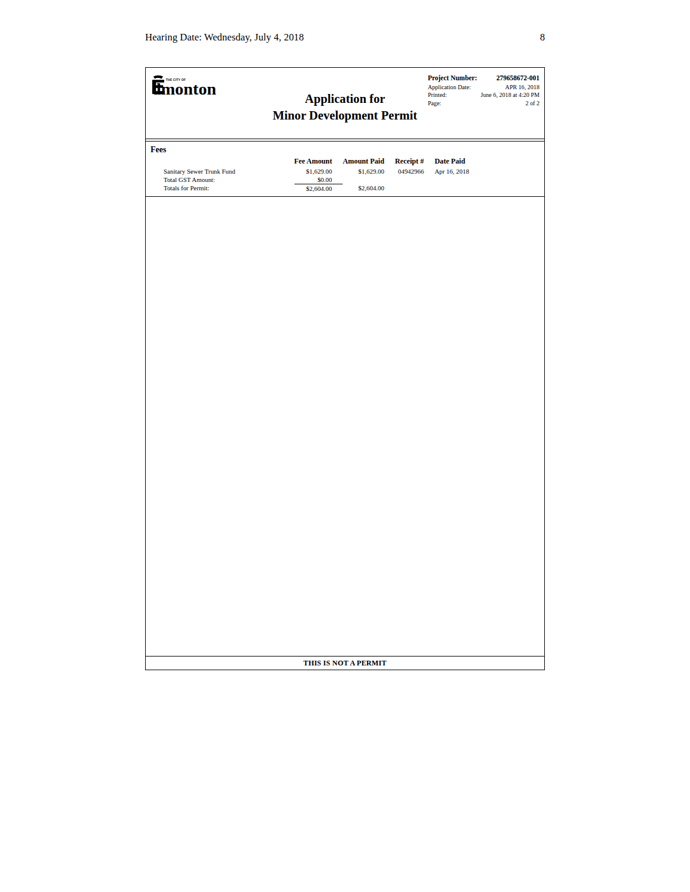Hearing Date: Wednesday, July 4, 2018
8
| Project Number: | 279658672-001 |
| Application Date: | APR 16, 2018 |
| Printed: | June 6, 2018 at 4:20 PM |
| Page: | 2 of 2 |
Application for
Minor Development Permit
Fees
| | Fee Amount | Amount Paid | Receipt # | Date Paid |
| --- | --- | --- | --- | --- |
| Sanitary Sewer Trunk Fund | $1,629.00 | $1,629.00 | 04942966 | Apr 16, 2018 |
| Total GST Amount: | $0.00 | | | |
| Totals for Permit: | $2,604.00 | $2,604.00 | | |
THIS IS NOT A PERMIT